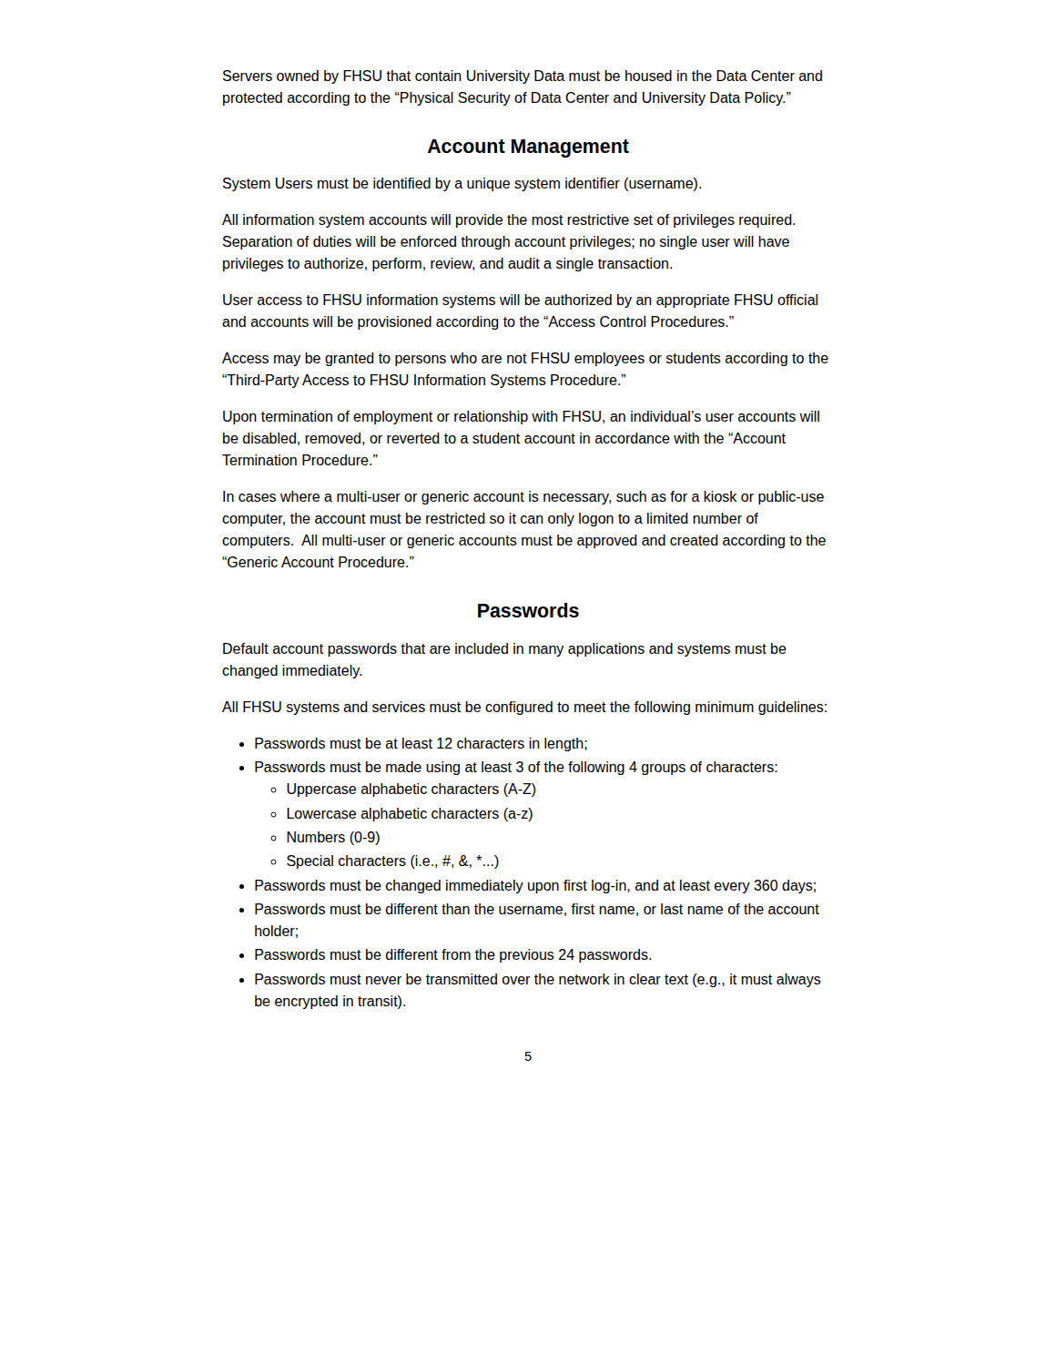Servers owned by FHSU that contain University Data must be housed in the Data Center and protected according to the “Physical Security of Data Center and University Data Policy.”
Account Management
System Users must be identified by a unique system identifier (username).
All information system accounts will provide the most restrictive set of privileges required. Separation of duties will be enforced through account privileges; no single user will have privileges to authorize, perform, review, and audit a single transaction.
User access to FHSU information systems will be authorized by an appropriate FHSU official and accounts will be provisioned according to the “Access Control Procedures.”
Access may be granted to persons who are not FHSU employees or students according to the “Third-Party Access to FHSU Information Systems Procedure.”
Upon termination of employment or relationship with FHSU, an individual’s user accounts will be disabled, removed, or reverted to a student account in accordance with the “Account Termination Procedure.”
In cases where a multi-user or generic account is necessary, such as for a kiosk or public-use computer, the account must be restricted so it can only logon to a limited number of computers. All multi-user or generic accounts must be approved and created according to the “Generic Account Procedure.”
Passwords
Default account passwords that are included in many applications and systems must be changed immediately.
All FHSU systems and services must be configured to meet the following minimum guidelines:
Passwords must be at least 12 characters in length;
Passwords must be made using at least 3 of the following 4 groups of characters:
Uppercase alphabetic characters (A-Z)
Lowercase alphabetic characters (a-z)
Numbers (0-9)
Special characters (i.e., #, &, *...)
Passwords must be changed immediately upon first log-in, and at least every 360 days;
Passwords must be different than the username, first name, or last name of the account holder;
Passwords must be different from the previous 24 passwords.
Passwords must never be transmitted over the network in clear text (e.g., it must always be encrypted in transit).
5